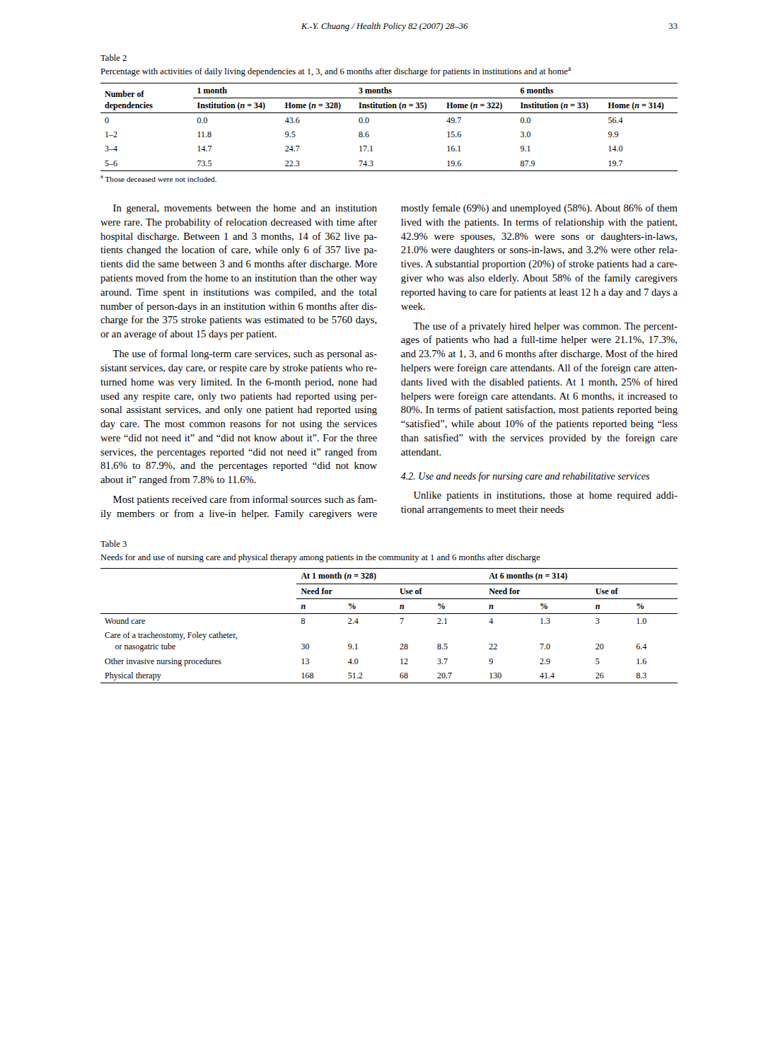K.-Y. Chuang / Health Policy 82 (2007) 28–36 33
Table 2
Percentage with activities of daily living dependencies at 1, 3, and 6 months after discharge for patients in institutions and at homea
| Number of dependencies | 1 month | 3 months | 6 months |
| --- | --- | --- | --- |
| Institution ( n = 34) | Home ( n = 328) | Institution ( n = 35) | Home ( n = 322) | Institution ( n = 33) | Home ( n = 314) |
| 0 | 0.0 | 43.6 | 0.0 | 49.7 | 0.0 | 56.4 |
| 1–2 | 11.8 | 9.5 | 8.6 | 15.6 | 3.0 | 9.9 |
| 3–4 | 14.7 | 24.7 | 17.1 | 16.1 | 9.1 | 14.0 |
| 5–6 | 73.5 | 22.3 | 74.3 | 19.6 | 87.9 | 19.7 |
a Those deceased were not included.
In general, movements between the home and an institution were rare. The probability of relocation decreased with time after hospital discharge. Between 1 and 3 months, 14 of 362 live patients changed the location of care, while only 6 of 357 live patients did the same between 3 and 6 months after discharge. More patients moved from the home to an institution than the other way around. Time spent in institutions was compiled, and the total number of person-days in an institution within 6 months after discharge for the 375 stroke patients was estimated to be 5760 days, or an average of about 15 days per patient.
The use of formal long-term care services, such as personal assistant services, day care, or respite care by stroke patients who returned home was very limited. In the 6-month period, none had used any respite care, only two patients had reported using personal assistant services, and only one patient had reported using day care. The most common reasons for not using the services were “did not need it” and “did not know about it”. For the three services, the percentages reported “did not need it” ranged from 81.6% to 87.9%, and the percentages reported “did not know about it” ranged from 7.8% to 11.6%.
Most patients received care from informal sources such as family members or from a live-in helper. Family caregivers were mostly female (69%) and unemployed (58%). About 86% of them lived with the patients. In terms of relationship with the patient, 42.9% were spouses, 32.8% were sons or daughters-in-laws, 21.0% were daughters or sons-in-laws, and 3.2% were other relatives. A substantial proportion (20%) of stroke patients had a caregiver who was also elderly. About 58% of the family caregivers reported having to care for patients at least 12 h a day and 7 days a week.
The use of a privately hired helper was common. The percentages of patients who had a full-time helper were 21.1%, 17.3%, and 23.7% at 1, 3, and 6 months after discharge. Most of the hired helpers were foreign care attendants. All of the foreign care attendants lived with the disabled patients. At 1 month, 25% of hired helpers were foreign care attendants. At 6 months, it increased to 80%. In terms of patient satisfaction, most patients reported being “satisfied”, while about 10% of the patients reported being “less than satisfied” with the services provided by the foreign care attendant.
4.2. Use and needs for nursing care and rehabilitative services
Unlike patients in institutions, those at home required additional arrangements to meet their needs
Table 3
Needs for and use of nursing care and physical therapy among patients in the community at 1 and 6 months after discharge
| | At 1 month ( n = 328) | At 6 months ( n = 314) |
| --- | --- | --- |
| Need for | Use of | Need for | Use of |
| n | % | n | % | n | % | n | % |
| Wound care | 8 | 2.4 | 7 | 2.1 | 4 | 1.3 | 3 | 1.0 |
| Care of a tracheostomy, Foley catheter, or nasogatric tube | 30 | 9.1 | 28 | 8.5 | 22 | 7.0 | 20 | 6.4 |
| Other invasive nursing procedures | 13 | 4.0 | 12 | 3.7 | 9 | 2.9 | 5 | 1.6 |
| Physical therapy | 168 | 51.2 | 68 | 20.7 | 130 | 41.4 | 26 | 8.3 |